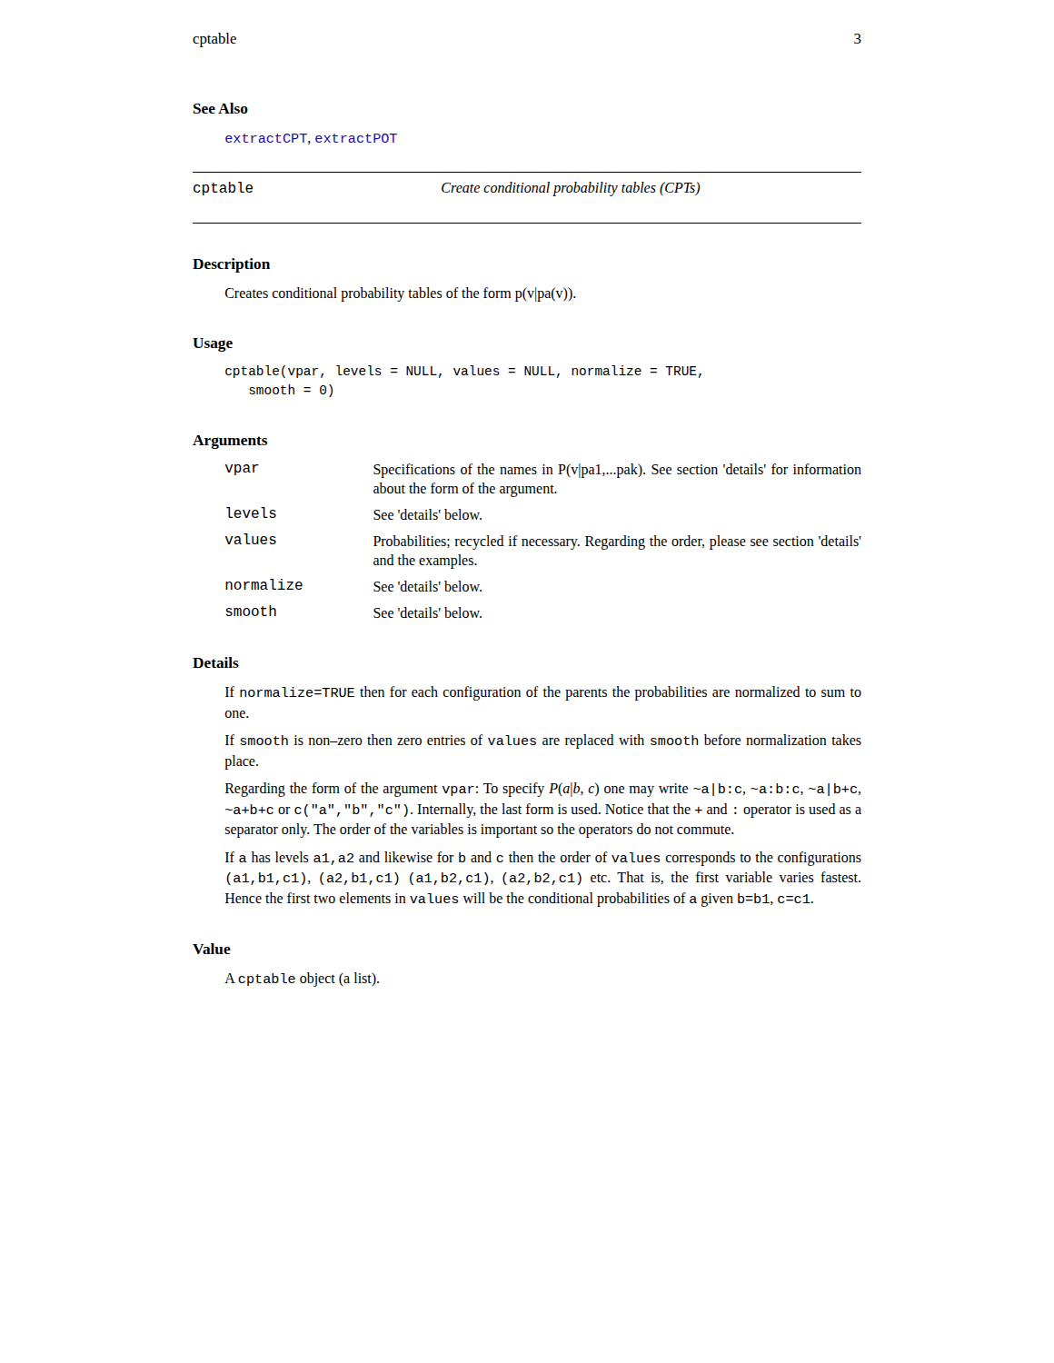cptable 3
See Also
extractCPT, extractPOT
cptable Create conditional probability tables (CPTs)
Description
Creates conditional probability tables of the form p(v|pa(v)).
Usage
cptable(vpar, levels = NULL, values = NULL, normalize = TRUE,
   smooth = 0)
Arguments
vpar
Specifications of the names in P(v|pa1,...pak). See section 'details' for information about the form of the argument.
levels
See 'details' below.
values
Probabilities; recycled if necessary. Regarding the order, please see section 'details' and the examples.
normalize
See 'details' below.
smooth
See 'details' below.
Details
If normalize=TRUE then for each configuration of the parents the probabilities are normalized to sum to one.
If smooth is non–zero then zero entries of values are replaced with smooth before normalization takes place.
Regarding the form of the argument vpar: To specify P(a|b, c) one may write ~a|b:c, ~a:b:c, ~a|b+c, ~a+b+c or c("a","b","c"). Internally, the last form is used. Notice that the + and : operator is used as a separator only. The order of the variables is important so the operators do not commute.
If a has levels a1,a2 and likewise for b and c then the order of values corresponds to the configurations (a1,b1,c1), (a2,b1,c1) (a1,b2,c1), (a2,b2,c1) etc. That is, the first variable varies fastest. Hence the first two elements in values will be the conditional probabilities of a given b=b1, c=c1.
Value
A cptable object (a list).